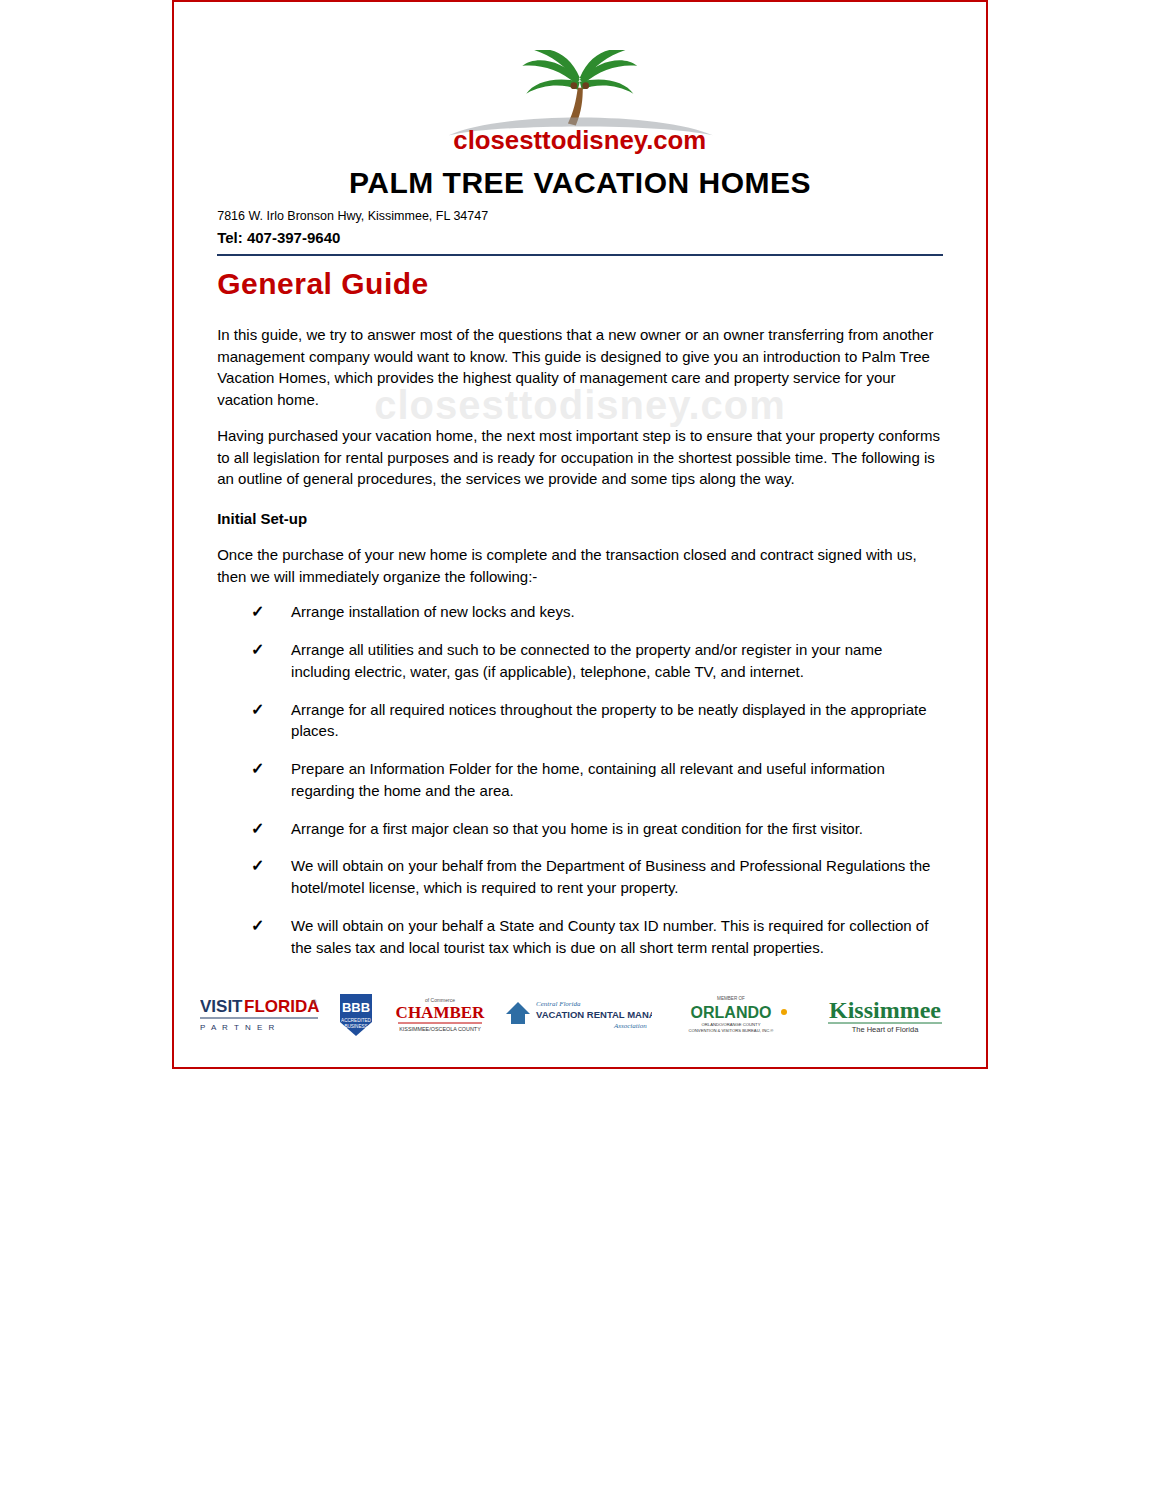closesttodisney.com
closesttodisney.com
PALM TREE VACATION HOMES
7816 W. Irlo Bronson Hwy, Kissimmee, FL 34747
Tel: 407-397-9640
General Guide
In this guide, we try to answer most of the questions that a new owner or an owner transferring from another management company would want to know. This guide is designed to give you an introduction to Palm Tree Vacation Homes, which provides the highest quality of management care and property service for your vacation home.
Having purchased your vacation home, the next most important step is to ensure that your property conforms to all legislation for rental purposes and is ready for occupation in the shortest possible time. The following is an outline of general procedures, the services we provide and some tips along the way.
Initial Set-up
Once the purchase of your new home is complete and the transaction closed and contract signed with us, then we will immediately organize the following:-
Arrange installation of new locks and keys.
Arrange all utilities and such to be connected to the property and/or register in your name including electric, water, gas (if applicable), telephone, cable TV, and internet.
Arrange for all required notices throughout the property to be neatly displayed in the appropriate places.
Prepare an Information Folder for the home, containing all relevant and useful information regarding the home and the area.
Arrange for a first major clean so that you home is in great condition for the first visitor.
We will obtain on your behalf from the Department of Business and Professional Regulations the hotel/motel license, which is required to rent your property.
We will obtain on your behalf a State and County tax ID number. This is required for collection of the sales tax and local tourist tax which is due on all short term rental properties.
VISIT FLORIDA ® P A R T N E R
BBB ACCREDITED BUSINESS
of Commerce CHAMBER KISSIMMEE/OSCEOLA COUNTY
Central Florida VACATION RENTAL MANAGERS Association
MEMBER OF ORLANDO ORLANDO/ORANGE COUNTY CONVENTION & VISITORS BUREAU, INC.®
Kissimmee The Heart of Florida